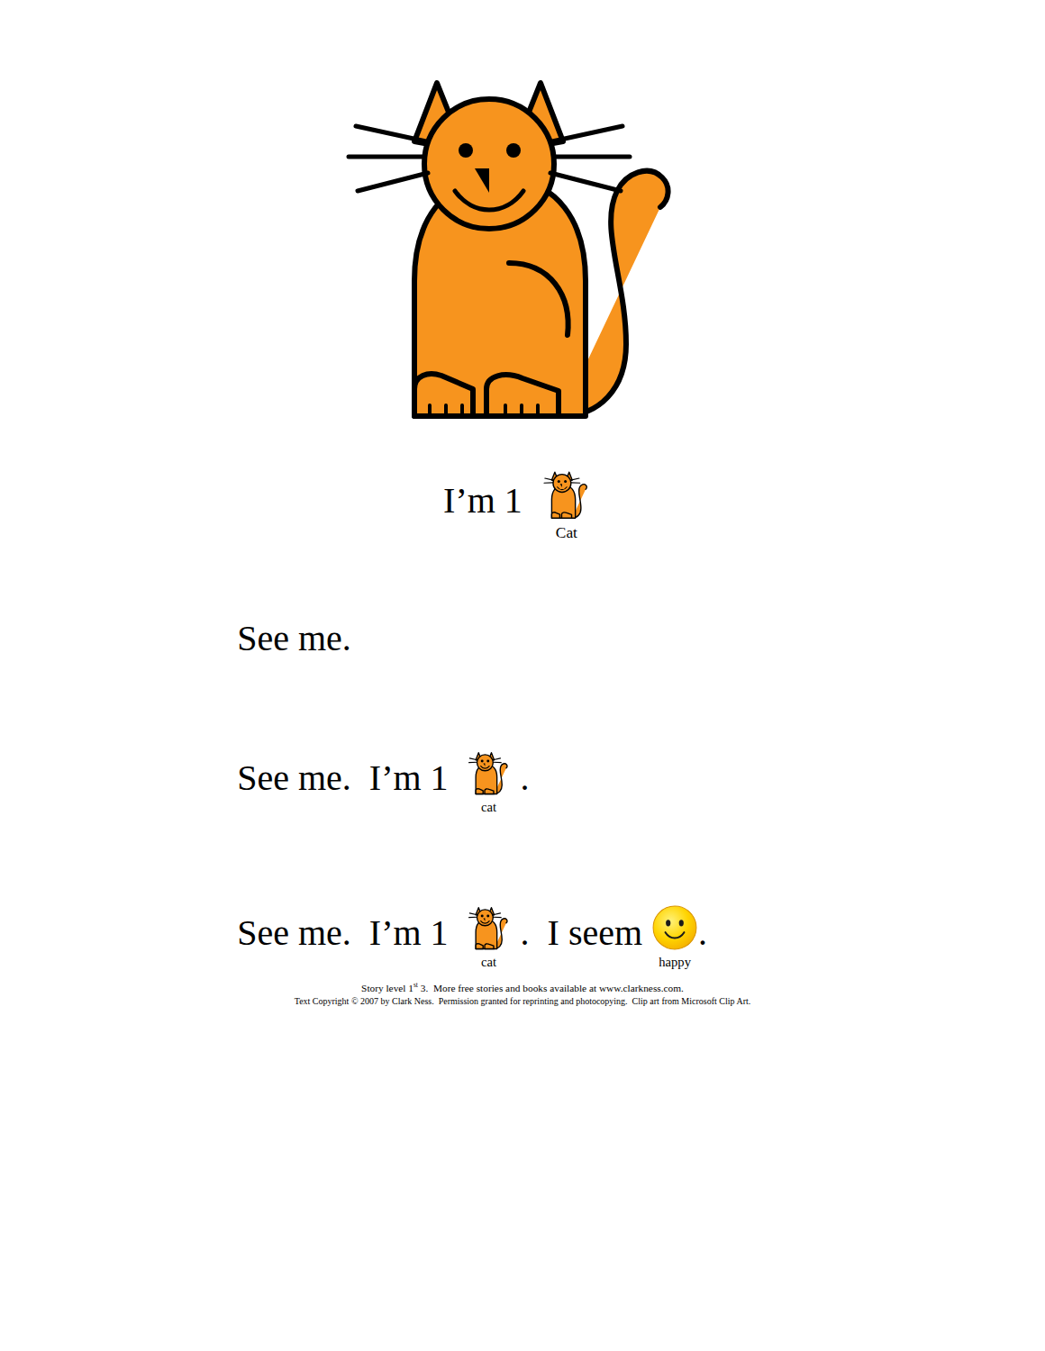I’m 1 Cat
See me.
See me. I’m 1 cat .
See me. I’m 1 cat . I seem happy .
Story level 1st 3. More free stories and books available at www.clarkness.com.
Text Copyright © 2007 by Clark Ness. Permission granted for reprinting and photocopying. Clip art from Microsoft Clip Art.